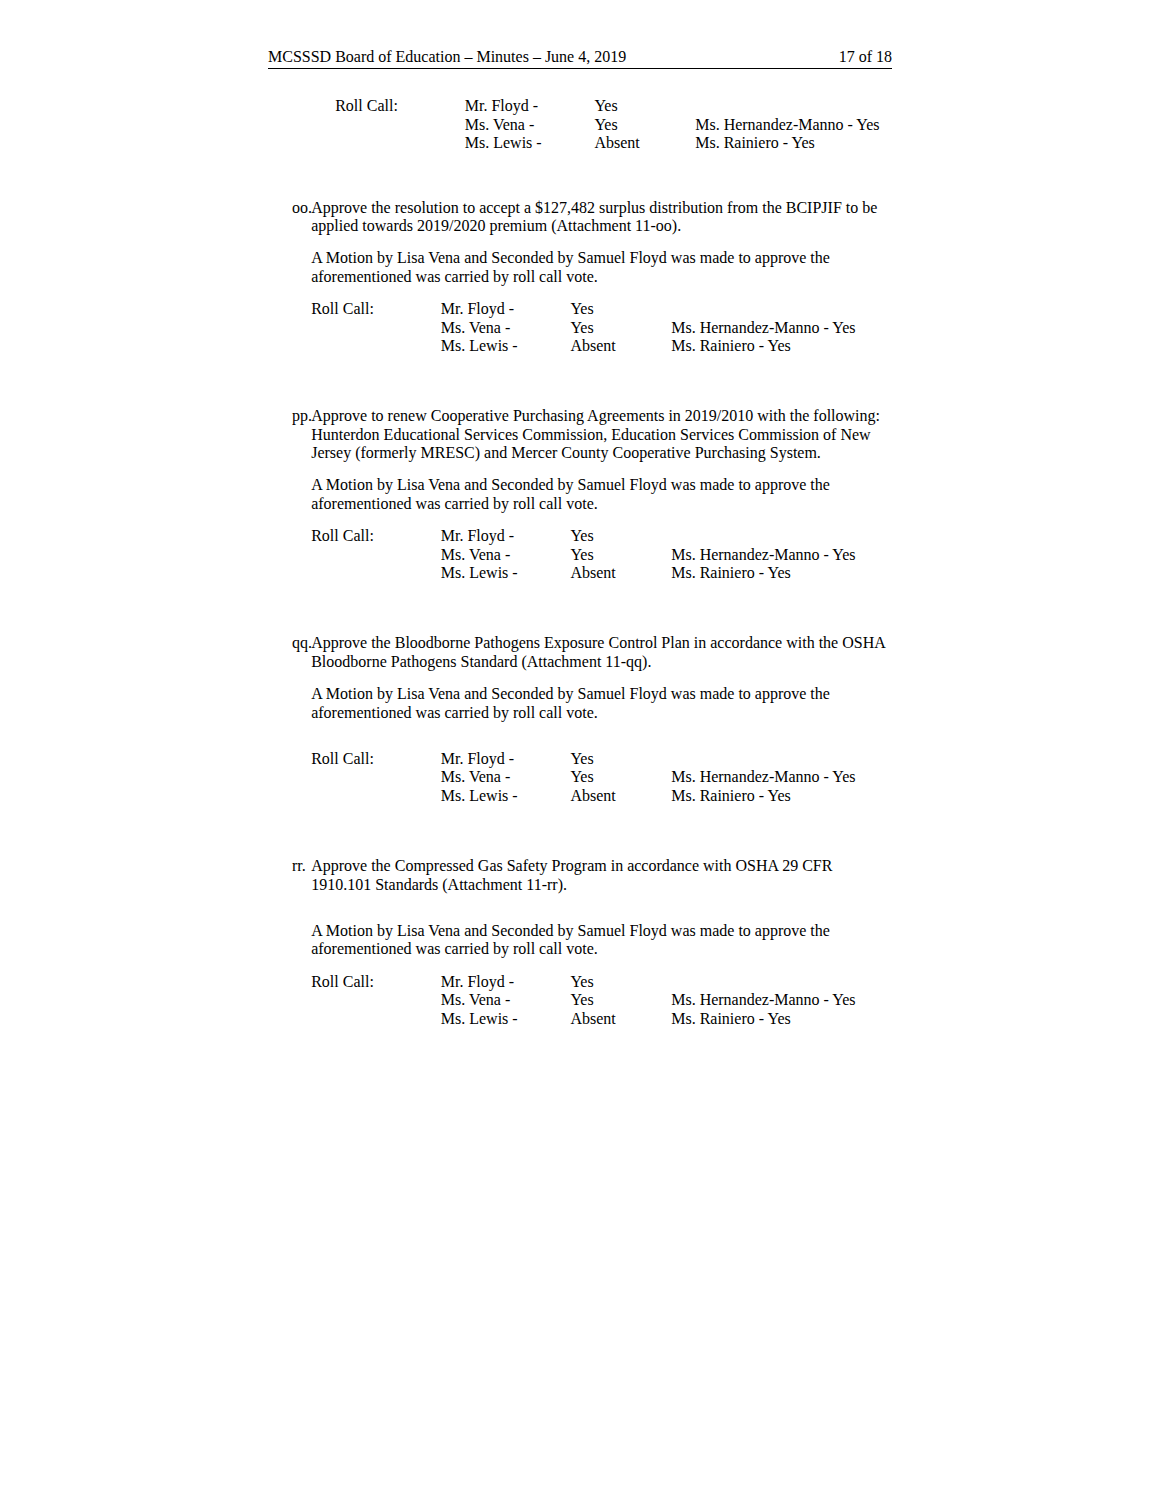MCSSSD Board of Education – Minutes – June 4, 2019 17 of 18
| Roll Call: | Mr. Floyd - | Yes | |
| | Ms. Vena - | Yes | Ms. Hernandez-Manno - Yes |
| | Ms. Lewis - | Absent | Ms. Rainiero - Yes |
oo.
Approve the resolution to accept a $127,482 surplus distribution from the BCIPJIF to be applied towards 2019/2020 premium (Attachment 11-oo).
A Motion by Lisa Vena and Seconded by Samuel Floyd was made to approve the aforementioned was carried by roll call vote.
| Roll Call: | Mr. Floyd - | Yes | |
| | Ms. Vena - | Yes | Ms. Hernandez-Manno - Yes |
| | Ms. Lewis - | Absent | Ms. Rainiero - Yes |
pp.
Approve to renew Cooperative Purchasing Agreements in 2019/2010 with the following: Hunterdon Educational Services Commission, Education Services Commission of New Jersey (formerly MRESC) and Mercer County Cooperative Purchasing System.
A Motion by Lisa Vena and Seconded by Samuel Floyd was made to approve the aforementioned was carried by roll call vote.
| Roll Call: | Mr. Floyd - | Yes | |
| | Ms. Vena - | Yes | Ms. Hernandez-Manno - Yes |
| | Ms. Lewis - | Absent | Ms. Rainiero - Yes |
qq.
Approve the Bloodborne Pathogens Exposure Control Plan in accordance with the OSHA Bloodborne Pathogens Standard (Attachment 11-qq).
A Motion by Lisa Vena and Seconded by Samuel Floyd was made to approve the aforementioned was carried by roll call vote.
| Roll Call: | Mr. Floyd - | Yes | |
| | Ms. Vena - | Yes | Ms. Hernandez-Manno - Yes |
| | Ms. Lewis - | Absent | Ms. Rainiero - Yes |
rr.
Approve the Compressed Gas Safety Program in accordance with OSHA 29 CFR 1910.101 Standards (Attachment 11-rr).
A Motion by Lisa Vena and Seconded by Samuel Floyd was made to approve the aforementioned was carried by roll call vote.
| Roll Call: | Mr. Floyd - | Yes | |
| | Ms. Vena - | Yes | Ms. Hernandez-Manno - Yes |
| | Ms. Lewis - | Absent | Ms. Rainiero - Yes |